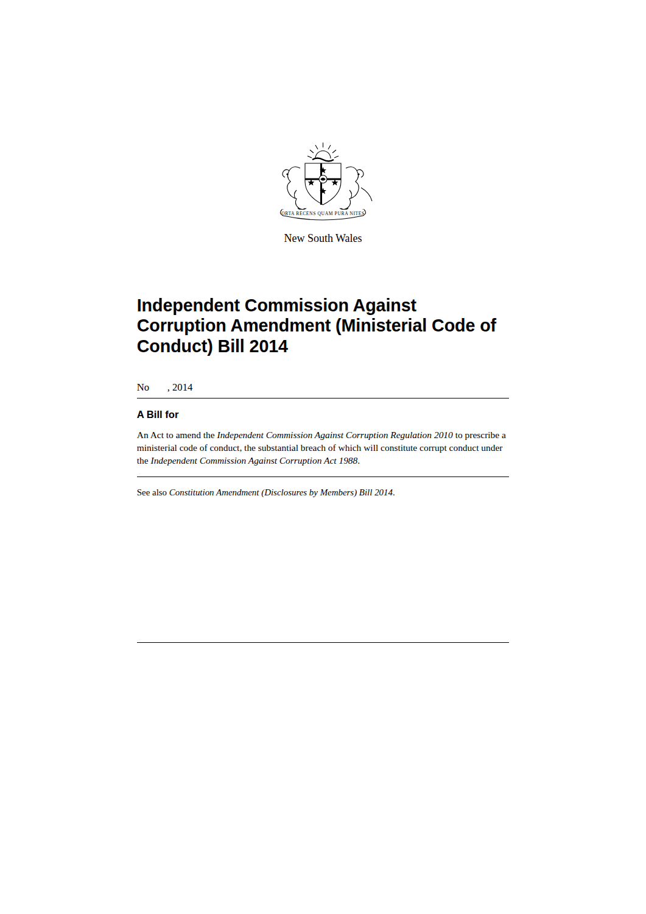ORTA RECENS QUAM PURA NITES
New South Wales
Independent Commission Against Corruption Amendment (Ministerial Code of Conduct) Bill 2014
No, 2014
A Bill for
An Act to amend the Independent Commission Against Corruption Regulation 2010 to prescribe a ministerial code of conduct, the substantial breach of which will constitute corrupt conduct under the Independent Commission Against Corruption Act 1988.
See also Constitution Amendment (Disclosures by Members) Bill 2014.